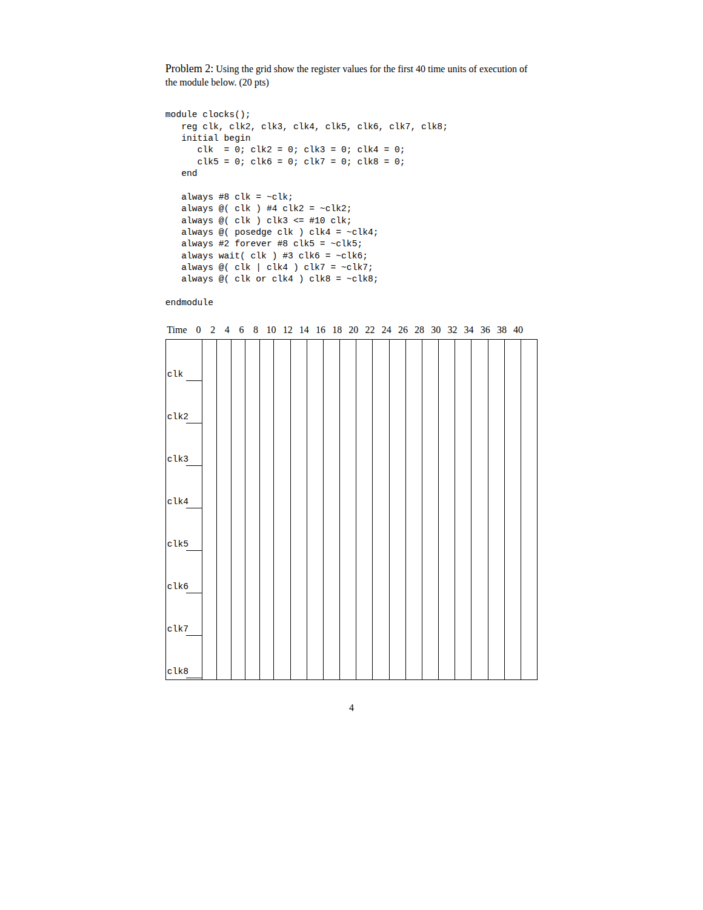Problem 2: Using the grid show the register values for the first 40 time units of execution of the module below. (20 pts)
module clocks();
   reg clk, clk2, clk3, clk4, clk5, clk6, clk7, clk8;
   initial begin
      clk  = 0; clk2 = 0; clk3 = 0; clk4 = 0;
      clk5 = 0; clk6 = 0; clk7 = 0; clk8 = 0;
   end

   always #8 clk = ~clk;
   always @( clk ) #4 clk2 = ~clk2;
   always @( clk ) clk3 <= #10 clk;
   always @( posedge clk ) clk4 = ~clk4;
   always #2 forever #8 clk5 = ~clk5;
   always wait( clk ) #3 clk6 = ~clk6;
   always @( clk | clk4 ) clk7 = ~clk7;
   always @( clk or clk4 ) clk8 = ~clk8;

endmodule
| Time | 0 | 2 | 4 | 6 | 8 | 10 | 12 | 14 | 16 | 18 | 20 | 22 | 24 | 26 | 28 | 30 | 32 | 34 | 36 | 38 | 40 |
| --- | --- | --- | --- | --- | --- | --- | --- | --- | --- | --- | --- | --- | --- | --- | --- | --- | --- | --- | --- | --- | --- |
| clk | | | | | | | | | | | | | | | | | | | | | |
| clk2 | | | | | | | | | | | | | | | | | | | | | |
| clk3 | | | | | | | | | | | | | | | | | | | | | |
| clk4 | | | | | | | | | | | | | | | | | | | | | |
| clk5 | | | | | | | | | | | | | | | | | | | | | |
| clk6 | | | | | | | | | | | | | | | | | | | | | |
| clk7 | | | | | | | | | | | | | | | | | | | | | |
| clk8 | | | | | | | | | | | | | | | | | | | | | |
4